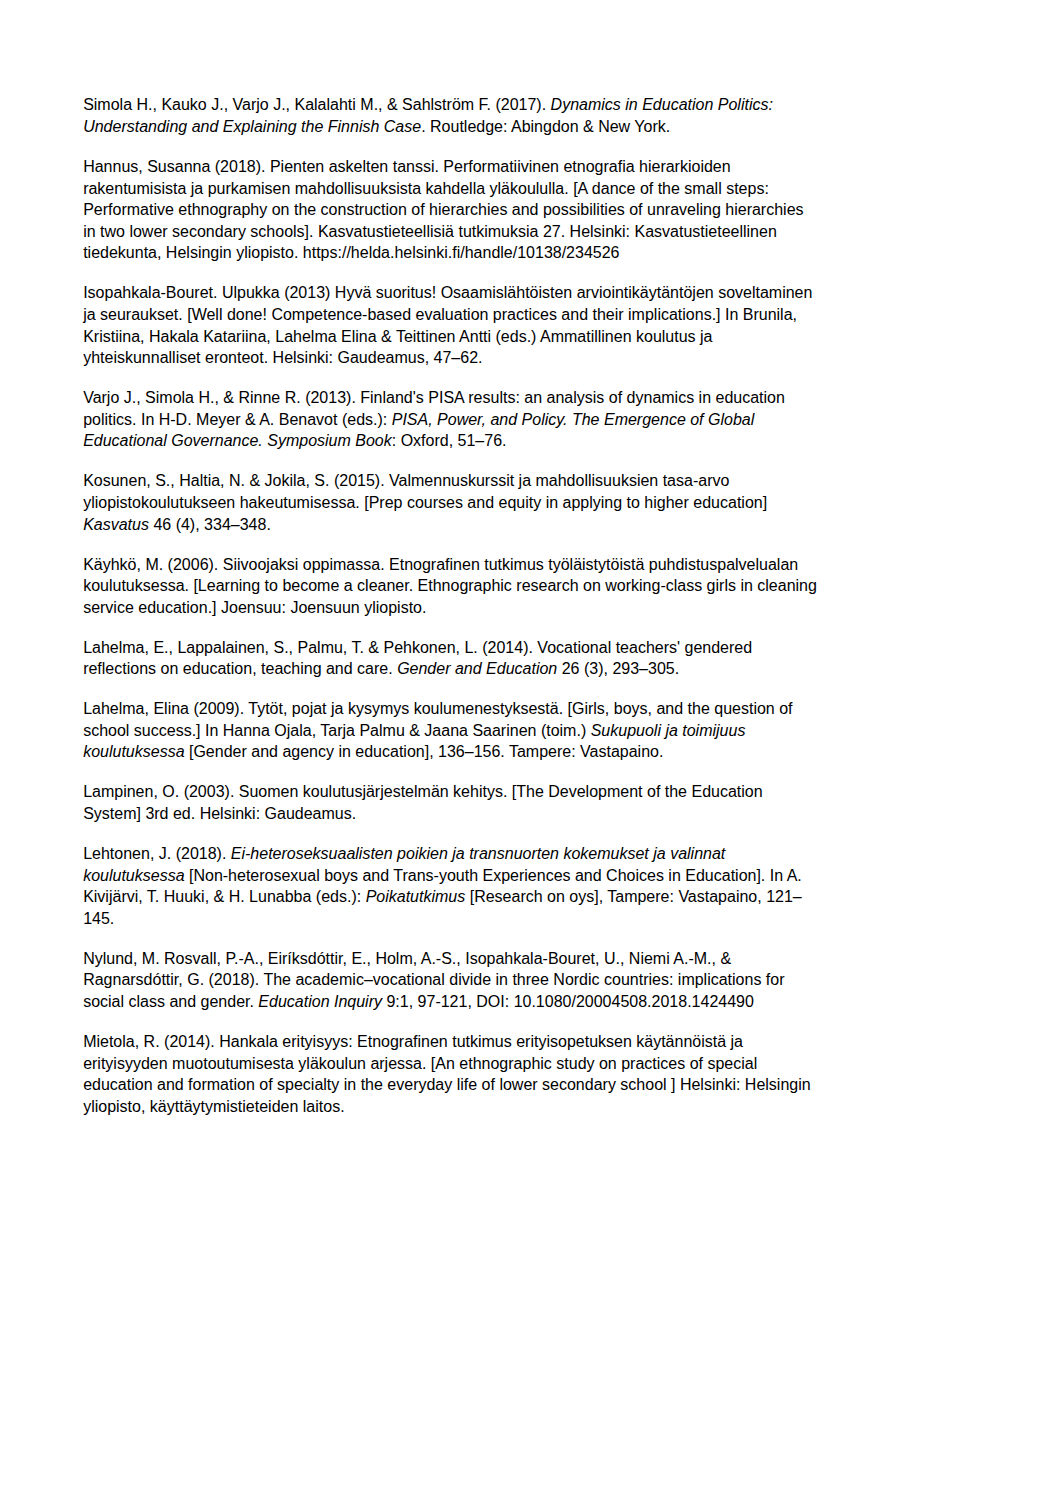Simola H., Kauko J., Varjo J., Kalalahti M., & Sahlström F. (2017). Dynamics in Education Politics: Understanding and Explaining the Finnish Case. Routledge: Abingdon & New York.
Hannus, Susanna (2018). Pienten askelten tanssi. Performatiivinen etnografia hierarkioiden rakentumisista ja purkamisen mahdollisuuksista kahdella yläkoululla. [A dance of the small steps: Performative ethnography on the construction of hierarchies and possibilities of unraveling hierarchies in two lower secondary schools]. Kasvatustieteellisiä tutkimuksia 27. Helsinki: Kasvatustieteellinen tiedekunta, Helsingin yliopisto. https://helda.helsinki.fi/handle/10138/234526
Isopahkala-Bouret. Ulpukka (2013) Hyvä suoritus! Osaamislähtöisten arviointikäytäntöjen soveltaminen ja seuraukset. [Well done! Competence-based evaluation practices and their implications.] In Brunila, Kristiina, Hakala Katariina, Lahelma Elina & Teittinen Antti (eds.) Ammatillinen koulutus ja yhteiskunnalliset eronteot. Helsinki: Gaudeamus, 47–62.
Varjo J., Simola H., & Rinne R. (2013). Finland's PISA results: an analysis of dynamics in education politics. In H-D. Meyer & A. Benavot (eds.): PISA, Power, and Policy. The Emergence of Global Educational Governance. Symposium Book: Oxford, 51–76.
Kosunen, S., Haltia, N. & Jokila, S. (2015). Valmennuskurssit ja mahdollisuuksien tasa-arvo yliopistokoulutukseen hakeutumisessa. [Prep courses and equity in applying to higher education] Kasvatus 46 (4), 334–348.
Käyhkö, M. (2006). Siivoojaksi oppimassa. Etnografinen tutkimus työläistytöistä puhdistuspalvelualan koulutuksessa. [Learning to become a cleaner. Ethnographic research on working-class girls in cleaning service education.] Joensuu: Joensuun yliopisto.
Lahelma, E., Lappalainen, S., Palmu, T. & Pehkonen, L. (2014). Vocational teachers' gendered reflections on education, teaching and care. Gender and Education 26 (3), 293–305.
Lahelma, Elina (2009). Tytöt, pojat ja kysymys koulumenestyksestä. [Girls, boys, and the question of school success.] In Hanna Ojala, Tarja Palmu & Jaana Saarinen (toim.) Sukupuoli ja toimijuus koulutuksessa [Gender and agency in education], 136–156. Tampere: Vastapaino.
Lampinen, O. (2003). Suomen koulutusjärjestelmän kehitys. [The Development of the Education System] 3rd ed. Helsinki: Gaudeamus.
Lehtonen, J. (2018). Ei-heteroseksuaalisten poikien ja transnuorten kokemukset ja valinnat koulutuksessa [Non-heterosexual boys and Trans-youth Experiences and Choices in Education]. In A. Kivijärvi, T. Huuki, & H. Lunabba (eds.): Poikatutkimus [Research on oys], Tampere: Vastapaino, 121–145.
Nylund, M. Rosvall, P.-A., Eiríksdóttir, E., Holm, A.-S., Isopahkala-Bouret, U., Niemi A.-M., & Ragnarsdóttir, G. (2018). The academic–vocational divide in three Nordic countries: implications for social class and gender. Education Inquiry 9:1, 97-121, DOI: 10.1080/20004508.2018.1424490
Mietola, R. (2014). Hankala erityisyys: Etnografinen tutkimus erityisopetuksen käytännöistä ja erityisyyden muotoutumisesta yläkoulun arjessa. [An ethnographic study on practices of special education and formation of specialty in the everyday life of lower secondary school ] Helsinki: Helsingin yliopisto, käyttäytymistieteiden laitos.